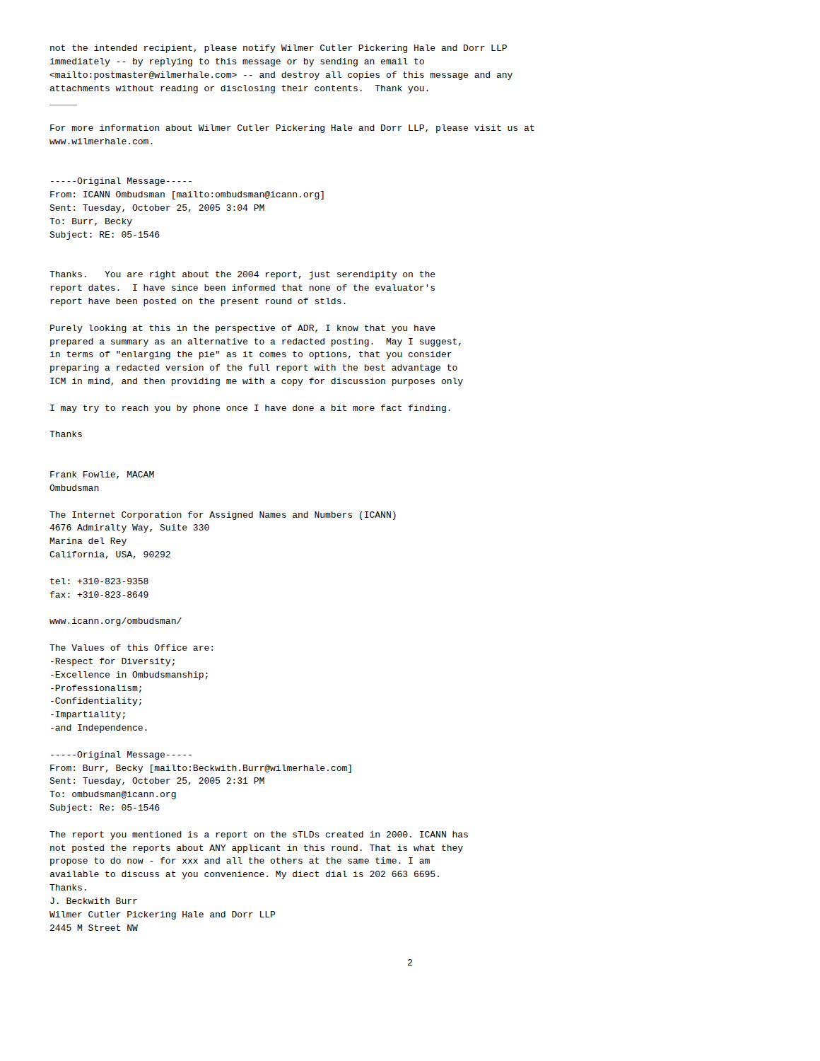not the intended recipient, please notify Wilmer Cutler Pickering Hale and Dorr LLP
immediately -- by replying to this message or by sending an email to
<mailto:postmaster@wilmerhale.com> -- and destroy all copies of this message and any
attachments without reading or disclosing their contents.  Thank you.
_____

For more information about Wilmer Cutler Pickering Hale and Dorr LLP, please visit us at
www.wilmerhale.com.


-----Original Message-----
From: ICANN Ombudsman [mailto:ombudsman@icann.org]
Sent: Tuesday, October 25, 2005 3:04 PM
To: Burr, Becky
Subject: RE: 05-1546


Thanks.   You are right about the 2004 report, just serendipity on the
report dates.  I have since been informed that none of the evaluator's
report have been posted on the present round of stlds.

Purely looking at this in the perspective of ADR, I know that you have
prepared a summary as an alternative to a redacted posting.  May I suggest,
in terms of "enlarging the pie" as it comes to options, that you consider
preparing a redacted version of the full report with the best advantage to
ICM in mind, and then providing me with a copy for discussion purposes only

I may try to reach you by phone once I have done a bit more fact finding.

Thanks


Frank Fowlie, MACAM
Ombudsman

The Internet Corporation for Assigned Names and Numbers (ICANN)
4676 Admiralty Way, Suite 330
Marina del Rey
California, USA, 90292

tel: +310-823-9358
fax: +310-823-8649

www.icann.org/ombudsman/

The Values of this Office are:
-Respect for Diversity;
-Excellence in Ombudsmanship;
-Professionalism;
-Confidentiality;
-Impartiality;
-and Independence.

-----Original Message-----
From: Burr, Becky [mailto:Beckwith.Burr@wilmerhale.com]
Sent: Tuesday, October 25, 2005 2:31 PM
To: ombudsman@icann.org
Subject: Re: 05-1546

The report you mentioned is a report on the sTLDs created in 2000. ICANN has
not posted the reports about ANY applicant in this round. That is what they
propose to do now - for xxx and all the others at the same time. I am
available to discuss at you convenience. My diect dial is 202 663 6695.
Thanks.
J. Beckwith Burr
Wilmer Cutler Pickering Hale and Dorr LLP
2445 M Street NW
2